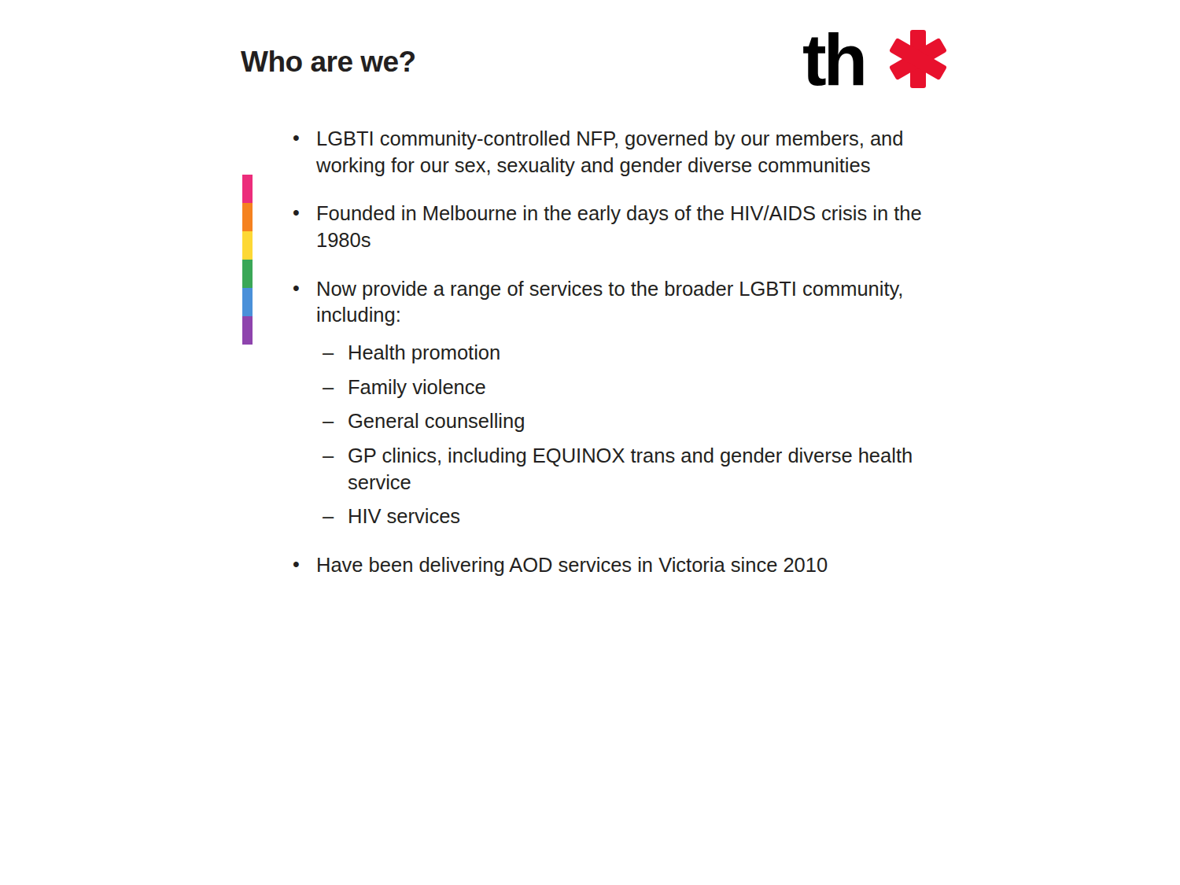Who are we?
th
LGBTI community-controlled NFP, governed by our members, and working for our sex, sexuality and gender diverse communities
Founded in Melbourne in the early days of the HIV/AIDS crisis in the 1980s
Now provide a range of services to the broader LGBTI community, including:
Health promotion
Family violence
General counselling
GP clinics, including EQUINOX trans and gender diverse health service
HIV services
Have been delivering AOD services in Victoria since 2010